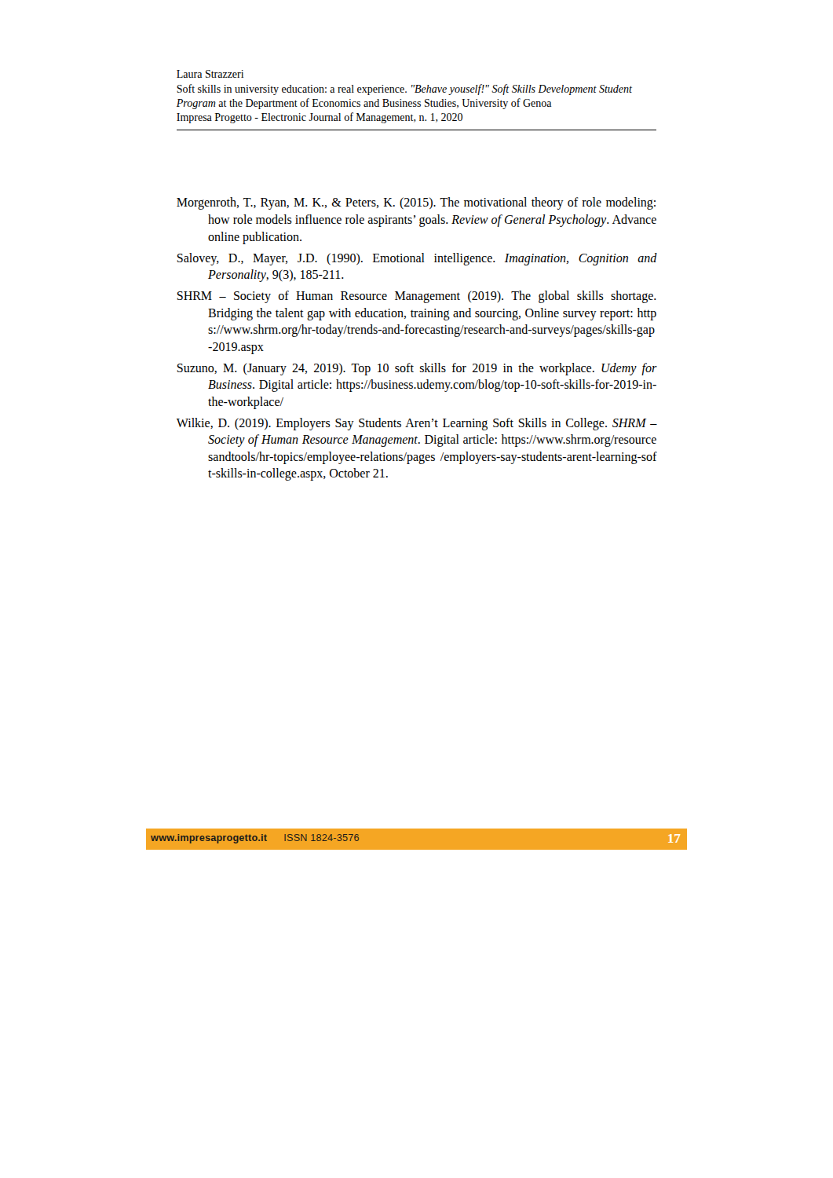Laura Strazzeri
Soft skills in university education: a real experience. "Behave youself!" Soft Skills Development Student Program at the Department of Economics and Business Studies, University of Genoa
Impresa Progetto - Electronic Journal of Management, n. 1, 2020
Morgenroth, T., Ryan, M. K., & Peters, K. (2015). The motivational theory of role modeling: how role models influence role aspirants’ goals. Review of General Psychology. Advance online publication.
Salovey, D., Mayer, J.D. (1990). Emotional intelligence. Imagination, Cognition and Personality, 9(3), 185-211.
SHRM – Society of Human Resource Management (2019). The global skills shortage. Bridging the talent gap with education, training and sourcing, Online survey report: https://www.shrm.org/hr-today/trends-and-forecasting/research-and-surveys/pages/skills-gap-2019.aspx
Suzuno, M. (January 24, 2019). Top 10 soft skills for 2019 in the workplace. Udemy for Business. Digital article: https://business.udemy.com/blog/top-10-soft-skills-for-2019-in-the-workplace/
Wilkie, D. (2019). Employers Say Students Aren’t Learning Soft Skills in College. SHRM – Society of Human Resource Management. Digital article: https://www.shrm.org/resourcesandtools/hr-topics/employee-relations/pages /employers-say-students-arent-learning-soft-skills-in-college.aspx, October 21.
www.impresaprogetto.it ISSN 1824-3576
17